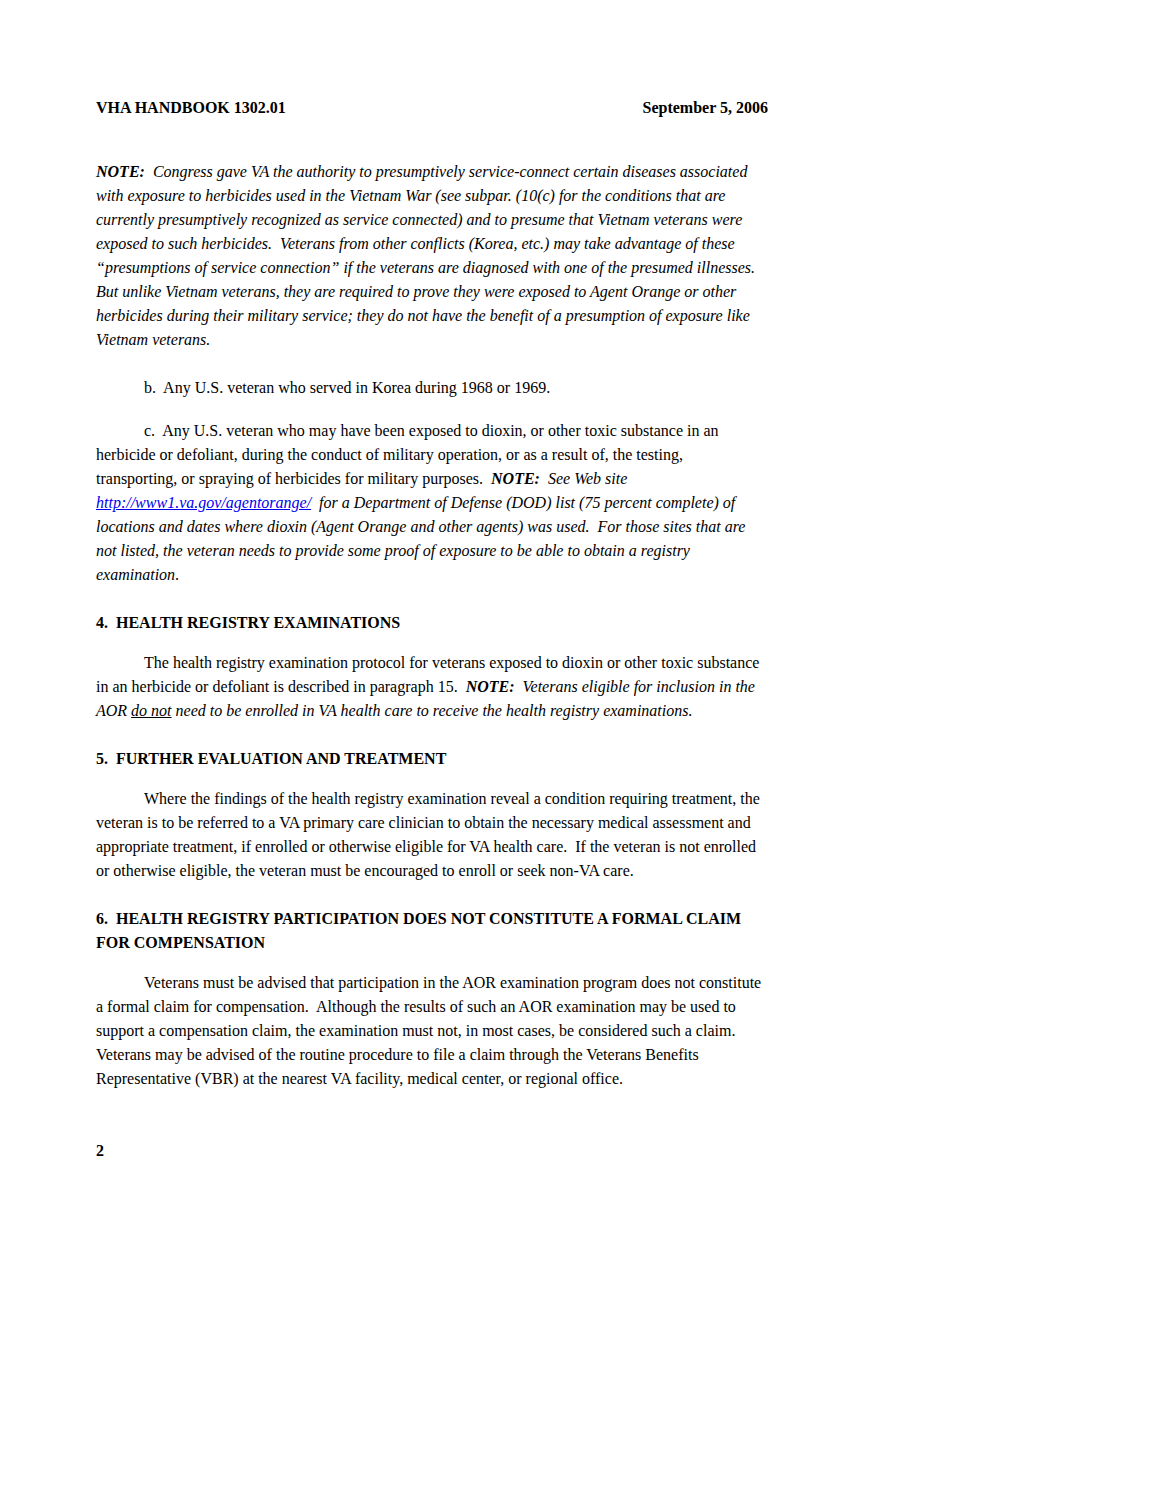VHA HANDBOOK 1302.01 September 5, 2006
NOTE: Congress gave VA the authority to presumptively service-connect certain diseases associated with exposure to herbicides used in the Vietnam War (see subpar. (10(c) for the conditions that are currently presumptively recognized as service connected) and to presume that Vietnam veterans were exposed to such herbicides. Veterans from other conflicts (Korea, etc.) may take advantage of these “presumptions of service connection” if the veterans are diagnosed with one of the presumed illnesses. But unlike Vietnam veterans, they are required to prove they were exposed to Agent Orange or other herbicides during their military service; they do not have the benefit of a presumption of exposure like Vietnam veterans.
b. Any U.S. veteran who served in Korea during 1968 or 1969.
c. Any U.S. veteran who may have been exposed to dioxin, or other toxic substance in an herbicide or defoliant, during the conduct of military operation, or as a result of, the testing, transporting, or spraying of herbicides for military purposes. NOTE: See Web site http://www1.va.gov/agentorange/ for a Department of Defense (DOD) list (75 percent complete) of locations and dates where dioxin (Agent Orange and other agents) was used. For those sites that are not listed, the veteran needs to provide some proof of exposure to be able to obtain a registry examination.
4. HEALTH REGISTRY EXAMINATIONS
The health registry examination protocol for veterans exposed to dioxin or other toxic substance in an herbicide or defoliant is described in paragraph 15. NOTE: Veterans eligible for inclusion in the AOR do not need to be enrolled in VA health care to receive the health registry examinations.
5. FURTHER EVALUATION AND TREATMENT
Where the findings of the health registry examination reveal a condition requiring treatment, the veteran is to be referred to a VA primary care clinician to obtain the necessary medical assessment and appropriate treatment, if enrolled or otherwise eligible for VA health care. If the veteran is not enrolled or otherwise eligible, the veteran must be encouraged to enroll or seek non-VA care.
6. HEALTH REGISTRY PARTICIPATION DOES NOT CONSTITUTE A FORMAL CLAIM FOR COMPENSATION
Veterans must be advised that participation in the AOR examination program does not constitute a formal claim for compensation. Although the results of such an AOR examination may be used to support a compensation claim, the examination must not, in most cases, be considered such a claim. Veterans may be advised of the routine procedure to file a claim through the Veterans Benefits Representative (VBR) at the nearest VA facility, medical center, or regional office.
2